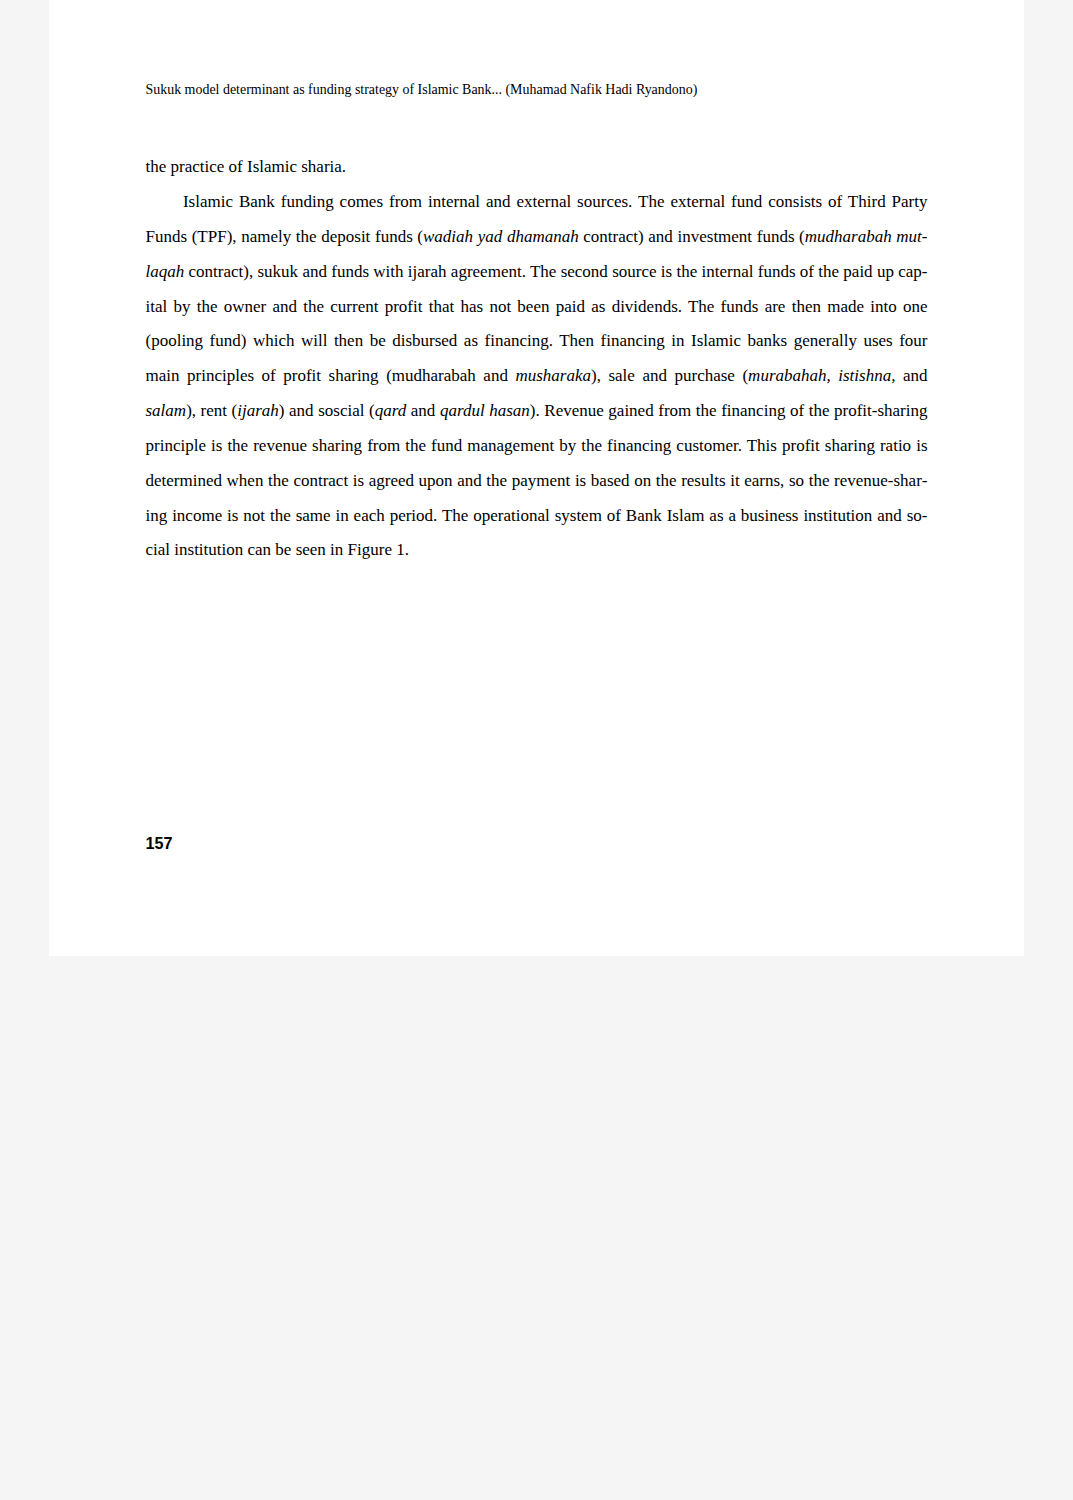Sukuk model determinant as funding strategy of Islamic Bank... (Muhamad Nafik Hadi Ryandono)
the practice of Islamic sharia.
Islamic Bank funding comes from internal and external sources. The external fund consists of Third Party Funds (TPF), namely the deposit funds (wadiah yad dhamanah contract) and investment funds (mudharabah mutlaqah contract), sukuk and funds with ijarah agreement. The second source is the internal funds of the paid up capital by the owner and the current profit that has not been paid as dividends. The funds are then made into one (pooling fund) which will then be disbursed as financing. Then financing in Islamic banks generally uses four main principles of profit sharing (mudharabah and musharaka), sale and purchase (murabahah, istishna, and salam), rent (ijarah) and soscial (qard and qardul hasan). Revenue gained from the financing of the profit-sharing principle is the revenue sharing from the fund management by the financing customer. This profit sharing ratio is determined when the contract is agreed upon and the payment is based on the results it earns, so the revenue-sharing income is not the same in each period. The operational system of Bank Islam as a business institution and social institution can be seen in Figure 1.
157